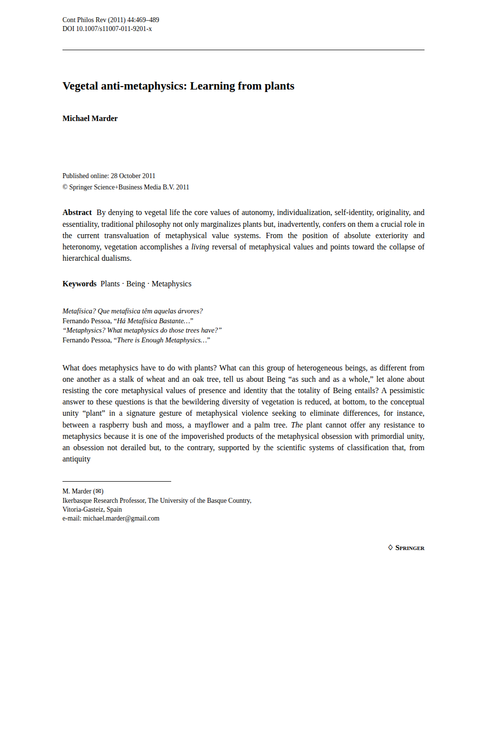Cont Philos Rev (2011) 44:469–489
DOI 10.1007/s11007-011-9201-x
Vegetal anti-metaphysics: Learning from plants
Michael Marder
Published online: 28 October 2011
© Springer Science+Business Media B.V. 2011
Abstract By denying to vegetal life the core values of autonomy, individualization, self-identity, originality, and essentiality, traditional philosophy not only marginalizes plants but, inadvertently, confers on them a crucial role in the current transvaluation of metaphysical value systems. From the position of absolute exteriority and heteronomy, vegetation accomplishes a living reversal of metaphysical values and points toward the collapse of hierarchical dualisms.
Keywords Plants · Being · Metaphysics
Metafísica? Que metafísica têm aquelas árvores?
Fernando Pessoa, “Há Metafísica Bastante…”
“Metaphysics? What metaphysics do those trees have?”
Fernando Pessoa, “There is Enough Metaphysics…”
What does metaphysics have to do with plants? What can this group of heterogeneous beings, as different from one another as a stalk of wheat and an oak tree, tell us about Being “as such and as a whole,” let alone about resisting the core metaphysical values of presence and identity that the totality of Being entails? A pessimistic answer to these questions is that the bewildering diversity of vegetation is reduced, at bottom, to the conceptual unity “plant” in a signature gesture of metaphysical violence seeking to eliminate differences, for instance, between a raspberry bush and moss, a mayflower and a palm tree. The plant cannot offer any resistance to metaphysics because it is one of the impoverished products of the metaphysical obsession with primordial unity, an obsession not derailed but, to the contrary, supported by the scientific systems of classification that, from antiquity
M. Marder (✉)
Ikerbasque Research Professor, The University of the Basque Country,
Vitoria-Gasteiz, Spain
e-mail: michael.marder@gmail.com
♢ Springer